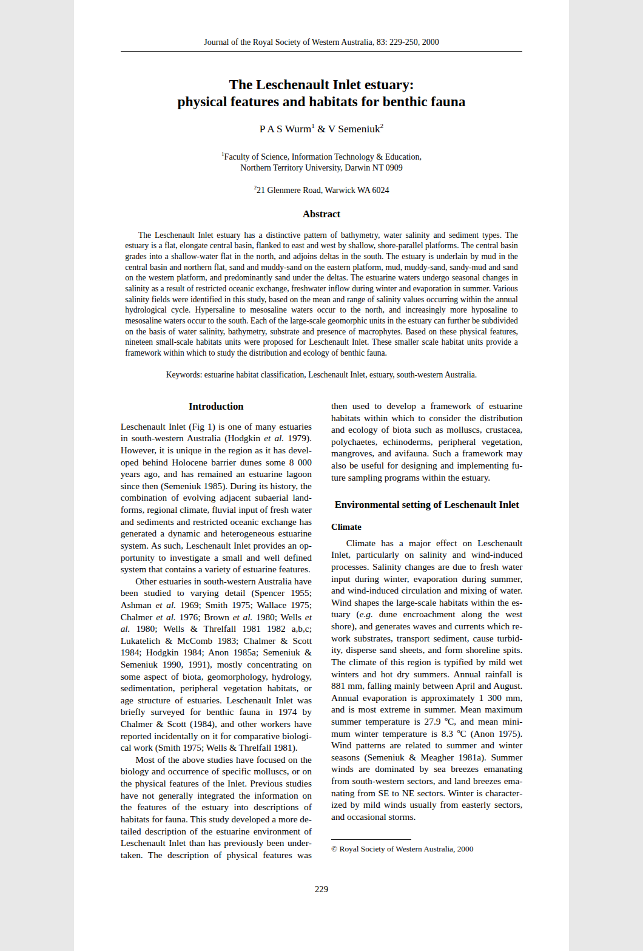Journal of the Royal Society of Western Australia, 83: 229-250, 2000
The Leschenault Inlet estuary:
physical features and habitats for benthic fauna
P A S Wurm1 & V Semeniuk2
1Faculty of Science, Information Technology & Education,
Northern Territory University, Darwin NT 0909
221 Glenmere Road, Warwick WA 6024
Abstract
The Leschenault Inlet estuary has a distinctive pattern of bathymetry, water salinity and sediment types. The estuary is a flat, elongate central basin, flanked to east and west by shallow, shore-parallel platforms. The central basin grades into a shallow-water flat in the north, and adjoins deltas in the south. The estuary is underlain by mud in the central basin and northern flat, sand and muddy-sand on the eastern platform, mud, muddy-sand, sandy-mud and sand on the western platform, and predominantly sand under the deltas. The estuarine waters undergo seasonal changes in salinity as a result of restricted oceanic exchange, freshwater inflow during winter and evaporation in summer. Various salinity fields were identified in this study, based on the mean and range of salinity values occurring within the annual hydrological cycle. Hypersaline to mesosaline waters occur to the north, and increasingly more hyposaline to mesosaline waters occur to the south. Each of the large-scale geomorphic units in the estuary can further be subdivided on the basis of water salinity, bathymetry, substrate and presence of macrophytes. Based on these physical features, nineteen small-scale habitats units were proposed for Leschenault Inlet. These smaller scale habitat units provide a framework within which to study the distribution and ecology of benthic fauna.
Keywords: estuarine habitat classification, Leschenault Inlet, estuary, south-western Australia.
Introduction
Leschenault Inlet (Fig 1) is one of many estuaries in south-western Australia (Hodgkin et al. 1979). However, it is unique in the region as it has developed behind Holocene barrier dunes some 8 000 years ago, and has remained an estuarine lagoon since then (Semeniuk 1985). During its history, the combination of evolving adjacent subaerial landforms, regional climate, fluvial input of fresh water and sediments and restricted oceanic exchange has generated a dynamic and heterogeneous estuarine system. As such, Leschenault Inlet provides an opportunity to investigate a small and well defined system that contains a variety of estuarine features.
Other estuaries in south-western Australia have been studied to varying detail (Spencer 1955; Ashman et al. 1969; Smith 1975; Wallace 1975; Chalmer et al. 1976; Brown et al. 1980; Wells et al. 1980; Wells & Threlfall 1981 1982 a,b,c; Lukatelich & McComb 1983; Chalmer & Scott 1984; Hodgkin 1984; Anon 1985a; Semeniuk & Semeniuk 1990, 1991), mostly concentrating on some aspect of biota, geomorphology, hydrology, sedimentation, peripheral vegetation habitats, or age structure of estuaries. Leschenault Inlet was briefly surveyed for benthic fauna in 1974 by Chalmer & Scott (1984), and other workers have reported incidentally on it for comparative biological work (Smith 1975; Wells & Threlfall 1981).
Most of the above studies have focused on the biology and occurrence of specific molluscs, or on the physical features of the Inlet. Previous studies have not generally integrated the information on the features of the estuary into descriptions of habitats for fauna. This study developed a more detailed description of the estuarine environment of Leschenault Inlet than has previously been undertaken. The description of physical features was then used to develop a framework of estuarine habitats within which to consider the distribution and ecology of biota such as molluscs, crustacea, polychaetes, echinoderms, peripheral vegetation, mangroves, and avifauna. Such a framework may also be useful for designing and implementing future sampling programs within the estuary.
Environmental setting of Leschenault Inlet
Climate
Climate has a major effect on Leschenault Inlet, particularly on salinity and wind-induced processes. Salinity changes are due to fresh water input during winter, evaporation during summer, and wind-induced circulation and mixing of water. Wind shapes the large-scale habitats within the estuary (e.g. dune encroachment along the west shore), and generates waves and currents which rework substrates, transport sediment, cause turbidity, disperse sand sheets, and form shoreline spits. The climate of this region is typified by mild wet winters and hot dry summers. Annual rainfall is 881 mm, falling mainly between April and August. Annual evaporation is approximately 1 300 mm, and is most extreme in summer. Mean maximum summer temperature is 27.9 ºC, and mean minimum winter temperature is 8.3 ºC (Anon 1975). Wind patterns are related to summer and winter seasons (Semeniuk & Meagher 1981a). Summer winds are dominated by sea breezes emanating from south-western sectors, and land breezes emanating from SE to NE sectors. Winter is characterized by mild winds usually from easterly sectors, and occasional storms.
© Royal Society of Western Australia, 2000
229